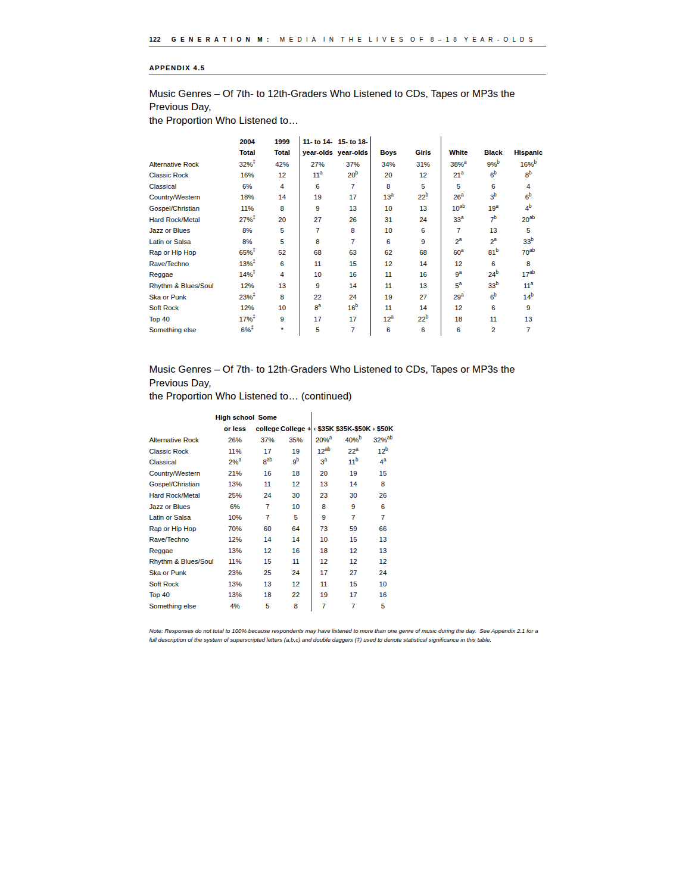122 G E N E R A T I O N M : M E D I A I N T H E L I V E S O F 8 – 1 8 Y E A R - O L D S
Appendix 4.5
Music Genres – Of 7th- to 12th-Graders Who Listened to CDs, Tapes or MP3s the Previous Day,
the Proportion Who Listened to…
| | 2004 | 1999 | 11- to 14- | 15- to 18- | | | | | |
| --- | --- | --- | --- | --- | --- | --- | --- | --- | --- |
| | Total | Total | year-olds | year-olds | Boys | Girls | White | Black | Hispanic |
| Alternative Rock | 32% ‡ | 42% | 27% | 37% | 34% | 31% | 38% a | 9% b | 16% b |
| Classic Rock | 16% | 12 | 11 a | 20 b | 20 | 12 | 21 a | 6 b | 8 b |
| Classical | 6% | 4 | 6 | 7 | 8 | 5 | 5 | 6 | 4 |
| Country/Western | 18% | 14 | 19 | 17 | 13 a | 22 b | 26 a | 3 b | 6 b |
| Gospel/Christian | 11% | 8 | 9 | 13 | 10 | 13 | 10 ab | 19 a | 4 b |
| Hard Rock/Metal | 27% ‡ | 20 | 27 | 26 | 31 | 24 | 33 a | 7 b | 20 ab |
| Jazz or Blues | 8% | 5 | 7 | 8 | 10 | 6 | 7 | 13 | 5 |
| Latin or Salsa | 8% | 5 | 8 | 7 | 6 | 9 | 2 a | 2 a | 33 b |
| Rap or Hip Hop | 65% ‡ | 52 | 68 | 63 | 62 | 68 | 60 a | 81 b | 70 ab |
| Rave/Techno | 13% ‡ | 6 | 11 | 15 | 12 | 14 | 12 | 6 | 8 |
| Reggae | 14% ‡ | 4 | 10 | 16 | 11 | 16 | 9 a | 24 b | 17 ab |
| Rhythm & Blues/Soul | 12% | 13 | 9 | 14 | 11 | 13 | 5 a | 33 b | 11 a |
| Ska or Punk | 23% ‡ | 8 | 22 | 24 | 19 | 27 | 29 a | 6 b | 14 b |
| Soft Rock | 12% | 10 | 8 a | 16 b | 11 | 14 | 12 | 6 | 9 |
| Top 40 | 17% ‡ | 9 | 17 | 17 | 12 a | 22 b | 18 | 11 | 13 |
| Something else | 6% ‡ | * | 5 | 7 | 6 | 6 | 6 | 2 | 7 |
Music Genres – Of 7th- to 12th-Graders Who Listened to CDs, Tapes or MP3s the Previous Day,
the Proportion Who Listened to… (continued)
| | High school | Some | | | | |
| --- | --- | --- | --- | --- | --- | --- |
| | or less | college | College + | ‹ $35K | $35K-$50K | › $50K |
| Alternative Rock | 26% | 37% | 35% | 20% a | 40% b | 32% ab |
| Classic Rock | 11% | 17 | 19 | 12 ab | 22 a | 12 b |
| Classical | 2% a | 8 ab | 9 b | 3 a | 11 b | 4 a |
| Country/Western | 21% | 16 | 18 | 20 | 19 | 15 |
| Gospel/Christian | 13% | 11 | 12 | 13 | 14 | 8 |
| Hard Rock/Metal | 25% | 24 | 30 | 23 | 30 | 26 |
| Jazz or Blues | 6% | 7 | 10 | 8 | 9 | 6 |
| Latin or Salsa | 10% | 7 | 5 | 9 | 7 | 7 |
| Rap or Hip Hop | 70% | 60 | 64 | 73 | 59 | 66 |
| Rave/Techno | 12% | 14 | 14 | 10 | 15 | 13 |
| Reggae | 13% | 12 | 16 | 18 | 12 | 13 |
| Rhythm & Blues/Soul | 11% | 15 | 11 | 12 | 12 | 12 |
| Ska or Punk | 23% | 25 | 24 | 17 | 27 | 24 |
| Soft Rock | 13% | 13 | 12 | 11 | 15 | 10 |
| Top 40 | 13% | 18 | 22 | 19 | 17 | 16 |
| Something else | 4% | 5 | 8 | 7 | 7 | 5 |
Note: Responses do not total to 100% because respondents may have listened to more than one genre of music during the day. See Appendix 2.1 for a full description of the system of superscripted letters (a,b,c) and double daggers (‡) used to denote statistical significance in this table.